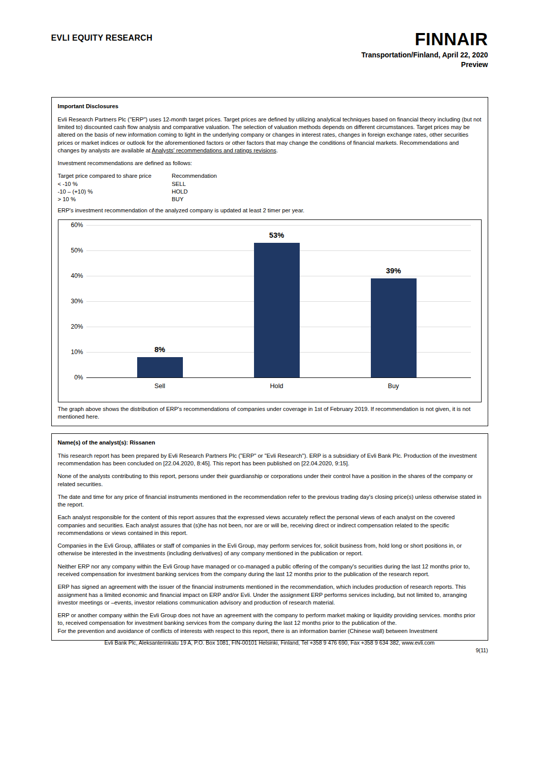EVLI EQUITY RESEARCH
FINNAIR
Transportation/Finland, April 22, 2020
Preview
Important Disclosures
Evli Research Partners Plc ("ERP") uses 12-month target prices. Target prices are defined by utilizing analytical techniques based on financial theory including (but not limited to) discounted cash flow analysis and comparative valuation. The selection of valuation methods depends on different circumstances. Target prices may be altered on the basis of new information coming to light in the underlying company or changes in interest rates, changes in foreign exchange rates, other securities prices or market indices or outlook for the aforementioned factors or other factors that may change the conditions of financial markets. Recommendations and changes by analysts are available at Analysts' recommendations and ratings revisions.
Investment recommendations are defined as follows:
| Target price compared to share price | Recommendation |
| < -10 % | SELL |
| -10 – (+10) % | HOLD |
| > 10 % | BUY |
ERP's investment recommendation of the analyzed company is updated at least 2 timer per year.
60%
50%
40%
30%
20%
10%
0%
8%
Sell
53%
Hold
39%
Buy
The graph above shows the distribution of ERP's recommendations of companies under coverage in 1st of February 2019. If recommendation is not given, it is not mentioned here.
Name(s) of the analyst(s): Rissanen
This research report has been prepared by Evli Research Partners Plc ("ERP" or "Evli Research"). ERP is a subsidiary of Evli Bank Plc. Production of the investment recommendation has been concluded on [22.04.2020, 8:45]. This report has been published on [22.04.2020, 9:15].
None of the analysts contributing to this report, persons under their guardianship or corporations under their control have a position in the shares of the company or related securities.
The date and time for any price of financial instruments mentioned in the recommendation refer to the previous trading day's closing price(s) unless otherwise stated in the report.
Each analyst responsible for the content of this report assures that the expressed views accurately reflect the personal views of each analyst on the covered companies and securities. Each analyst assures that (s)he has not been, nor are or will be, receiving direct or indirect compensation related to the specific recommendations or views contained in this report.
Companies in the Evli Group, affiliates or staff of companies in the Evli Group, may perform services for, solicit business from, hold long or short positions in, or otherwise be interested in the investments (including derivatives) of any company mentioned in the publication or report.
Neither ERP nor any company within the Evli Group have managed or co-managed a public offering of the company's securities during the last 12 months prior to, received compensation for investment banking services from the company during the last 12 months prior to the publication of the research report.
ERP has signed an agreement with the issuer of the financial instruments mentioned in the recommendation, which includes production of research reports. This assignment has a limited economic and financial impact on ERP and/or Evli. Under the assignment ERP performs services including, but not limited to, arranging investor meetings or –events, investor relations communication advisory and production of research material.
ERP or another company within the Evli Group does not have an agreement with the company to perform market making or liquidity providing services. months prior to, received compensation for investment banking services from the company during the last 12 months prior to the publication of the.
For the prevention and avoidance of conflicts of interests with respect to this report, there is an information barrier (Chinese wall) between Investment
Evli Bank Plc, Aleksanterinkatu 19 A, P.O. Box 1081, FIN-00101 Helsinki, Finland, Tel +358 9 476 690, Fax +358 9 634 382, www.evli.com
9(11)